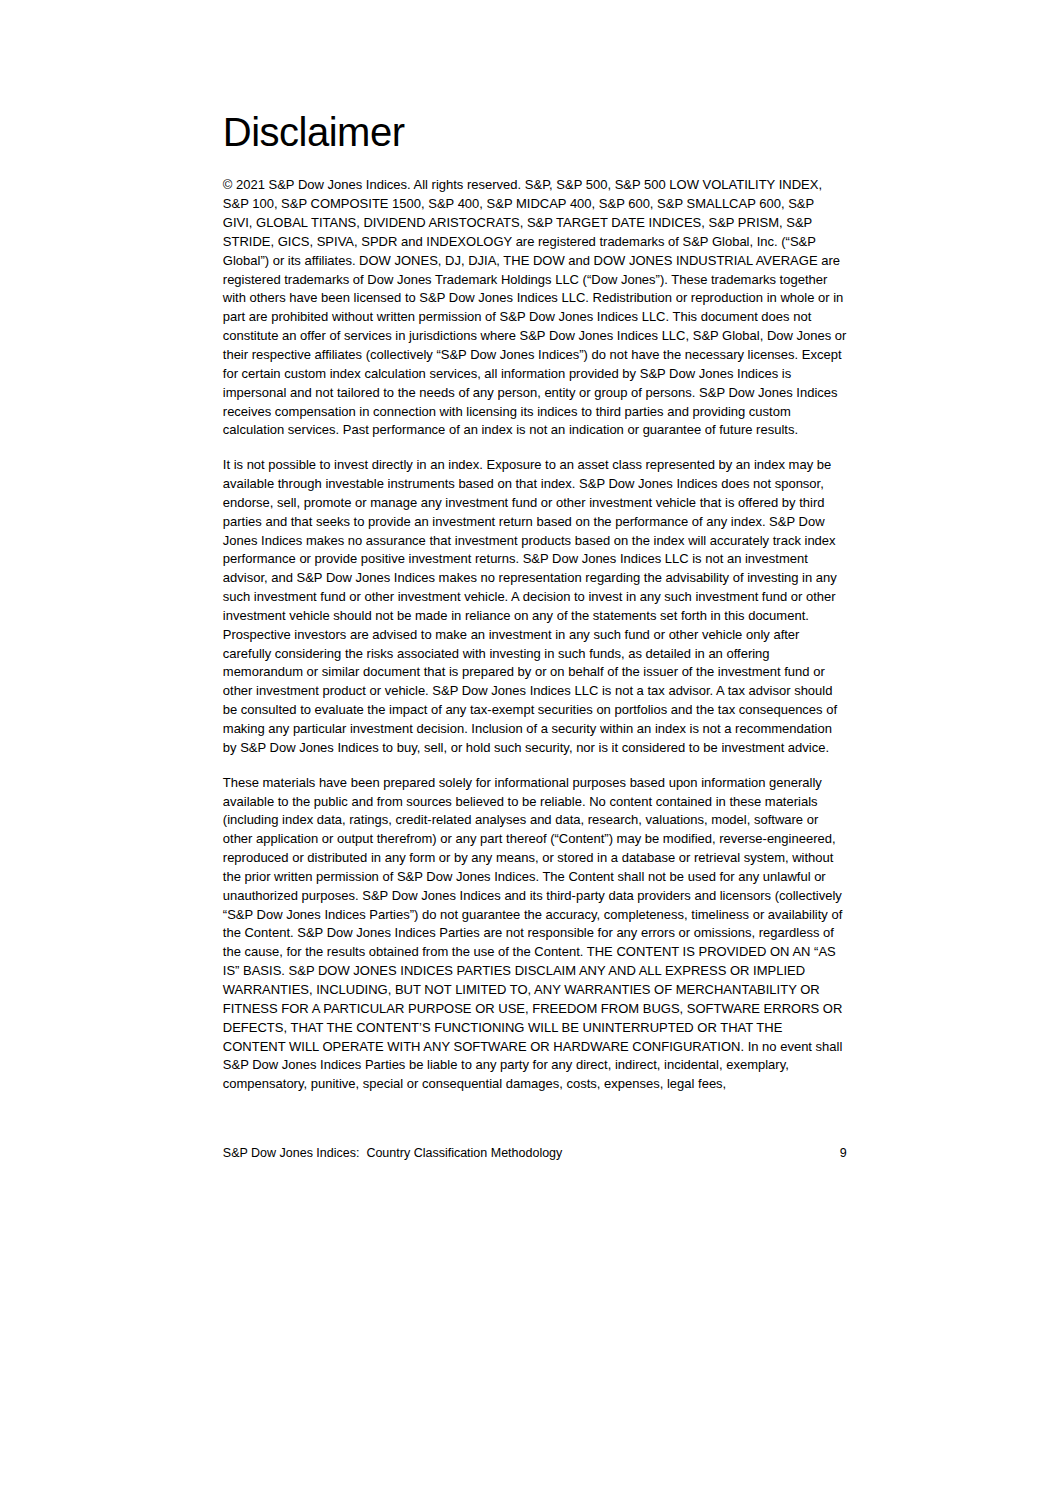Disclaimer
© 2021 S&P Dow Jones Indices. All rights reserved. S&P, S&P 500, S&P 500 LOW VOLATILITY INDEX, S&P 100, S&P COMPOSITE 1500, S&P 400, S&P MIDCAP 400, S&P 600, S&P SMALLCAP 600, S&P GIVI, GLOBAL TITANS, DIVIDEND ARISTOCRATS, S&P TARGET DATE INDICES, S&P PRISM, S&P STRIDE, GICS, SPIVA, SPDR and INDEXOLOGY are registered trademarks of S&P Global, Inc. (“S&P Global”) or its affiliates. DOW JONES, DJ, DJIA, THE DOW and DOW JONES INDUSTRIAL AVERAGE are registered trademarks of Dow Jones Trademark Holdings LLC (“Dow Jones”). These trademarks together with others have been licensed to S&P Dow Jones Indices LLC. Redistribution or reproduction in whole or in part are prohibited without written permission of S&P Dow Jones Indices LLC. This document does not constitute an offer of services in jurisdictions where S&P Dow Jones Indices LLC, S&P Global, Dow Jones or their respective affiliates (collectively “S&P Dow Jones Indices”) do not have the necessary licenses. Except for certain custom index calculation services, all information provided by S&P Dow Jones Indices is impersonal and not tailored to the needs of any person, entity or group of persons. S&P Dow Jones Indices receives compensation in connection with licensing its indices to third parties and providing custom calculation services. Past performance of an index is not an indication or guarantee of future results.
It is not possible to invest directly in an index. Exposure to an asset class represented by an index may be available through investable instruments based on that index. S&P Dow Jones Indices does not sponsor, endorse, sell, promote or manage any investment fund or other investment vehicle that is offered by third parties and that seeks to provide an investment return based on the performance of any index. S&P Dow Jones Indices makes no assurance that investment products based on the index will accurately track index performance or provide positive investment returns. S&P Dow Jones Indices LLC is not an investment advisor, and S&P Dow Jones Indices makes no representation regarding the advisability of investing in any such investment fund or other investment vehicle. A decision to invest in any such investment fund or other investment vehicle should not be made in reliance on any of the statements set forth in this document. Prospective investors are advised to make an investment in any such fund or other vehicle only after carefully considering the risks associated with investing in such funds, as detailed in an offering memorandum or similar document that is prepared by or on behalf of the issuer of the investment fund or other investment product or vehicle. S&P Dow Jones Indices LLC is not a tax advisor. A tax advisor should be consulted to evaluate the impact of any tax-exempt securities on portfolios and the tax consequences of making any particular investment decision. Inclusion of a security within an index is not a recommendation by S&P Dow Jones Indices to buy, sell, or hold such security, nor is it considered to be investment advice.
These materials have been prepared solely for informational purposes based upon information generally available to the public and from sources believed to be reliable. No content contained in these materials (including index data, ratings, credit-related analyses and data, research, valuations, model, software or other application or output therefrom) or any part thereof (“Content”) may be modified, reverse-engineered, reproduced or distributed in any form or by any means, or stored in a database or retrieval system, without the prior written permission of S&P Dow Jones Indices. The Content shall not be used for any unlawful or unauthorized purposes. S&P Dow Jones Indices and its third-party data providers and licensors (collectively “S&P Dow Jones Indices Parties”) do not guarantee the accuracy, completeness, timeliness or availability of the Content. S&P Dow Jones Indices Parties are not responsible for any errors or omissions, regardless of the cause, for the results obtained from the use of the Content. THE CONTENT IS PROVIDED ON AN “AS IS” BASIS. S&P DOW JONES INDICES PARTIES DISCLAIM ANY AND ALL EXPRESS OR IMPLIED WARRANTIES, INCLUDING, BUT NOT LIMITED TO, ANY WARRANTIES OF MERCHANTABILITY OR FITNESS FOR A PARTICULAR PURPOSE OR USE, FREEDOM FROM BUGS, SOFTWARE ERRORS OR DEFECTS, THAT THE CONTENT’S FUNCTIONING WILL BE UNINTERRUPTED OR THAT THE CONTENT WILL OPERATE WITH ANY SOFTWARE OR HARDWARE CONFIGURATION. In no event shall S&P Dow Jones Indices Parties be liable to any party for any direct, indirect, incidental, exemplary, compensatory, punitive, special or consequential damages, costs, expenses, legal fees,
S&P Dow Jones Indices: Country Classification Methodology 9